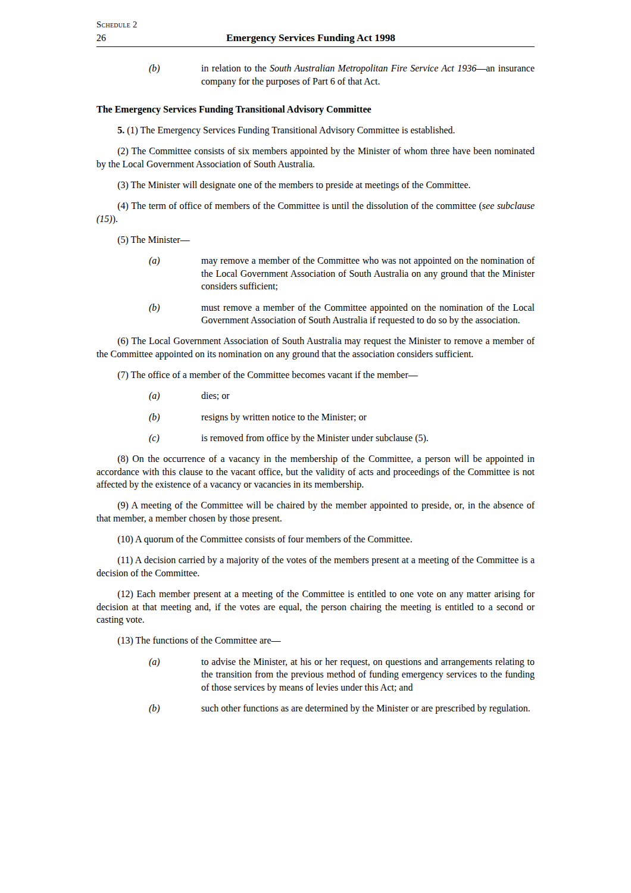Schedule 2
26 Emergency Services Funding Act 1998
(b) in relation to the South Australian Metropolitan Fire Service Act 1936—an insurance company for the purposes of Part 6 of that Act.
The Emergency Services Funding Transitional Advisory Committee
5. (1) The Emergency Services Funding Transitional Advisory Committee is established.
(2) The Committee consists of six members appointed by the Minister of whom three have been nominated by the Local Government Association of South Australia.
(3) The Minister will designate one of the members to preside at meetings of the Committee.
(4) The term of office of members of the Committee is until the dissolution of the committee (see subclause (15)).
(5) The Minister—
(a) may remove a member of the Committee who was not appointed on the nomination of the Local Government Association of South Australia on any ground that the Minister considers sufficient;
(b) must remove a member of the Committee appointed on the nomination of the Local Government Association of South Australia if requested to do so by the association.
(6) The Local Government Association of South Australia may request the Minister to remove a member of the Committee appointed on its nomination on any ground that the association considers sufficient.
(7) The office of a member of the Committee becomes vacant if the member—
(a) dies; or
(b) resigns by written notice to the Minister; or
(c) is removed from office by the Minister under subclause (5).
(8) On the occurrence of a vacancy in the membership of the Committee, a person will be appointed in accordance with this clause to the vacant office, but the validity of acts and proceedings of the Committee is not affected by the existence of a vacancy or vacancies in its membership.
(9) A meeting of the Committee will be chaired by the member appointed to preside, or, in the absence of that member, a member chosen by those present.
(10) A quorum of the Committee consists of four members of the Committee.
(11) A decision carried by a majority of the votes of the members present at a meeting of the Committee is a decision of the Committee.
(12) Each member present at a meeting of the Committee is entitled to one vote on any matter arising for decision at that meeting and, if the votes are equal, the person chairing the meeting is entitled to a second or casting vote.
(13) The functions of the Committee are—
(a) to advise the Minister, at his or her request, on questions and arrangements relating to the transition from the previous method of funding emergency services to the funding of those services by means of levies under this Act; and
(b) such other functions as are determined by the Minister or are prescribed by regulation.